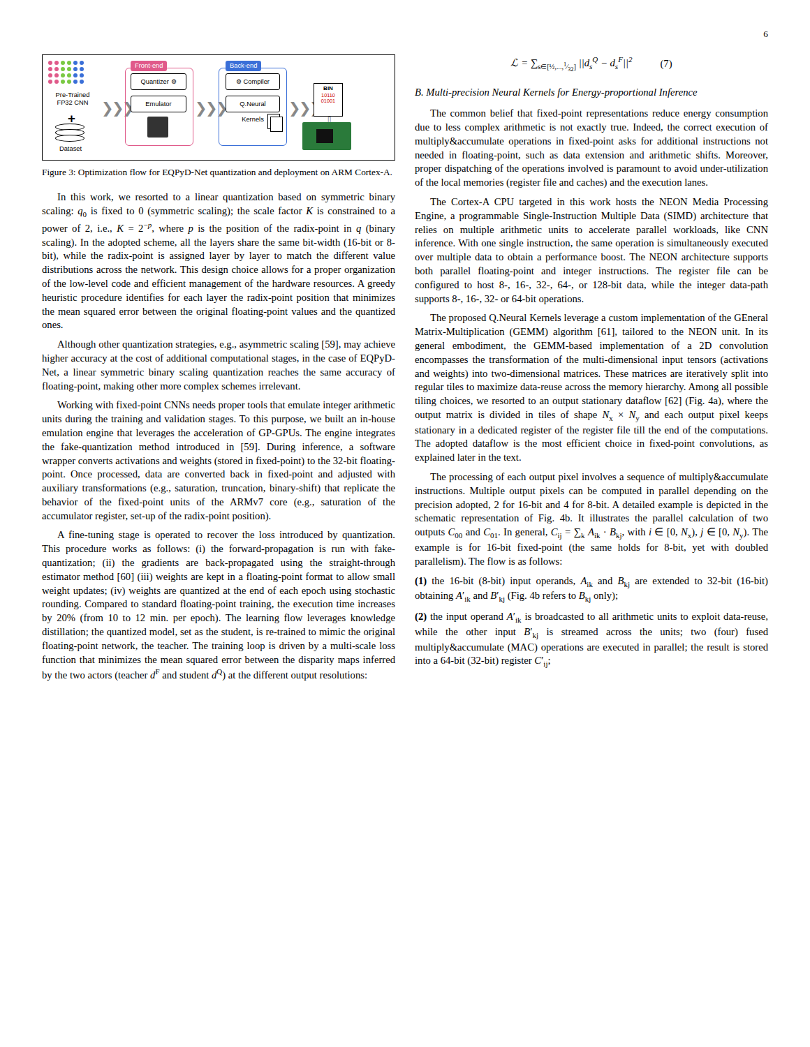6
Pre-Trained
FP32 CNN
+
Dataset
❯❯❯
Front-end
Quantizer ⚙
Emulator
❯❯❯
Back-end
⚙ Compiler
Q.Neural
Kernels
❯❯❯
BIN
10110
01001
⇩
Figure 3: Optimization flow for EQPyD-Net quantization and deployment on ARM Cortex-A.
In this work, we resorted to a linear quantization based on symmetric binary scaling: q 0 is fixed to 0 (symmetric scaling); the scale factor K is constrained to a power of 2, i.e., K = 2−p, where p is the position of the radix-point in q (binary scaling). In the adopted scheme, all the layers share the same bit-width (16-bit or 8-bit), while the radix-point is assigned layer by layer to match the different value distributions across the network. This design choice allows for a proper organization of the low-level code and efficient management of the hardware resources. A greedy heuristic procedure identifies for each layer the radix-point position that minimizes the mean squared error between the original floating-point values and the quantized ones.
Although other quantization strategies, e.g., asymmetric scaling [59], may achieve higher accuracy at the cost of additional computational stages, in the case of EQPyD-Net, a linear symmetric binary scaling quantization reaches the same accuracy of floating-point, making other more complex schemes irrelevant.
Working with fixed-point CNNs needs proper tools that emulate integer arithmetic units during the training and validation stages. To this purpose, we built an in-house emulation engine that leverages the acceleration of GP-GPUs. The engine integrates the fake-quantization method introduced in [59]. During inference, a software wrapper converts activations and weights (stored in fixed-point) to the 32-bit floating-point. Once processed, data are converted back in fixed-point and adjusted with auxiliary transformations (e.g., saturation, truncation, binary-shift) that replicate the behavior of the fixed-point units of the ARMv7 core (e.g., saturation of the accumulator register, set-up of the radix-point position).
A fine-tuning stage is operated to recover the loss introduced by quantization. This procedure works as follows: (i) the forward-propagation is run with fake-quantization; (ii) the gradients are back-propagated using the straight-through estimator method [60] (iii) weights are kept in a floating-point format to allow small weight updates; (iv) weights are quantized at the end of each epoch using stochastic rounding. Compared to standard floating-point training, the execution time increases by 20% (from 10 to 12 min. per epoch). The learning flow leverages knowledge distillation; the quantized model, set as the student, is re-trained to mimic the original floating-point network, the teacher. The training loop is driven by a multi-scale loss function that minimizes the mean squared error between the disparity maps inferred by the two actors (teacher dF and student dQ) at the different output resolutions:
ℒ = ∑s∈[½,...,1⁄32] ||dsQ − dsF||2 (7)
B. Multi-precision Neural Kernels for Energy-proportional Inference
The common belief that fixed-point representations reduce energy consumption due to less complex arithmetic is not exactly true. Indeed, the correct execution of multiply&accumulate operations in fixed-point asks for additional instructions not needed in floating-point, such as data extension and arithmetic shifts. Moreover, proper dispatching of the operations involved is paramount to avoid under-utilization of the local memories (register file and caches) and the execution lanes.
The Cortex-A CPU targeted in this work hosts the NEON Media Processing Engine, a programmable Single-Instruction Multiple Data (SIMD) architecture that relies on multiple arithmetic units to accelerate parallel workloads, like CNN inference. With one single instruction, the same operation is simultaneously executed over multiple data to obtain a performance boost. The NEON architecture supports both parallel floating-point and integer instructions. The register file can be configured to host 8-, 16-, 32-, 64-, or 128-bit data, while the integer data-path supports 8-, 16-, 32- or 64-bit operations.
The proposed Q.Neural Kernels leverage a custom implementation of the GEneral Matrix-Multiplication (GEMM) algorithm [61], tailored to the NEON unit. In its general embodiment, the GEMM-based implementation of a 2D convolution encompasses the transformation of the multi-dimensional input tensors (activations and weights) into two-dimensional matrices. These matrices are iteratively split into regular tiles to maximize data-reuse across the memory hierarchy. Among all possible tiling choices, we resorted to an output stationary dataflow [62] (Fig. 4a), where the output matrix is divided in tiles of shape Nx × Ny and each output pixel keeps stationary in a dedicated register of the register file till the end of the computations. The adopted dataflow is the most efficient choice in fixed-point convolutions, as explained later in the text.
The processing of each output pixel involves a sequence of multiply&accumulate instructions. Multiple output pixels can be computed in parallel depending on the precision adopted, 2 for 16-bit and 4 for 8-bit. A detailed example is depicted in the schematic representation of Fig. 4b. It illustrates the parallel calculation of two outputs C 00 and C 01. In general, Cij = ∑k Aik · Bkj, with i ∈ [0, Nx), j ∈ [0, Ny). The example is for 16-bit fixed-point (the same holds for 8-bit, yet with doubled parallelism). The flow is as follows:
(1) the 16-bit (8-bit) input operands, Aik and Bkj are extended to 32-bit (16-bit) obtaining A′ik and B′kj (Fig. 4b refers to Bkj only);
(2) the input operand A′ik is broadcasted to all arithmetic units to exploit data-reuse, while the other input B′kj is streamed across the units; two (four) fused multiply&accumulate (MAC) operations are executed in parallel; the result is stored into a 64-bit (32-bit) register C′ij;